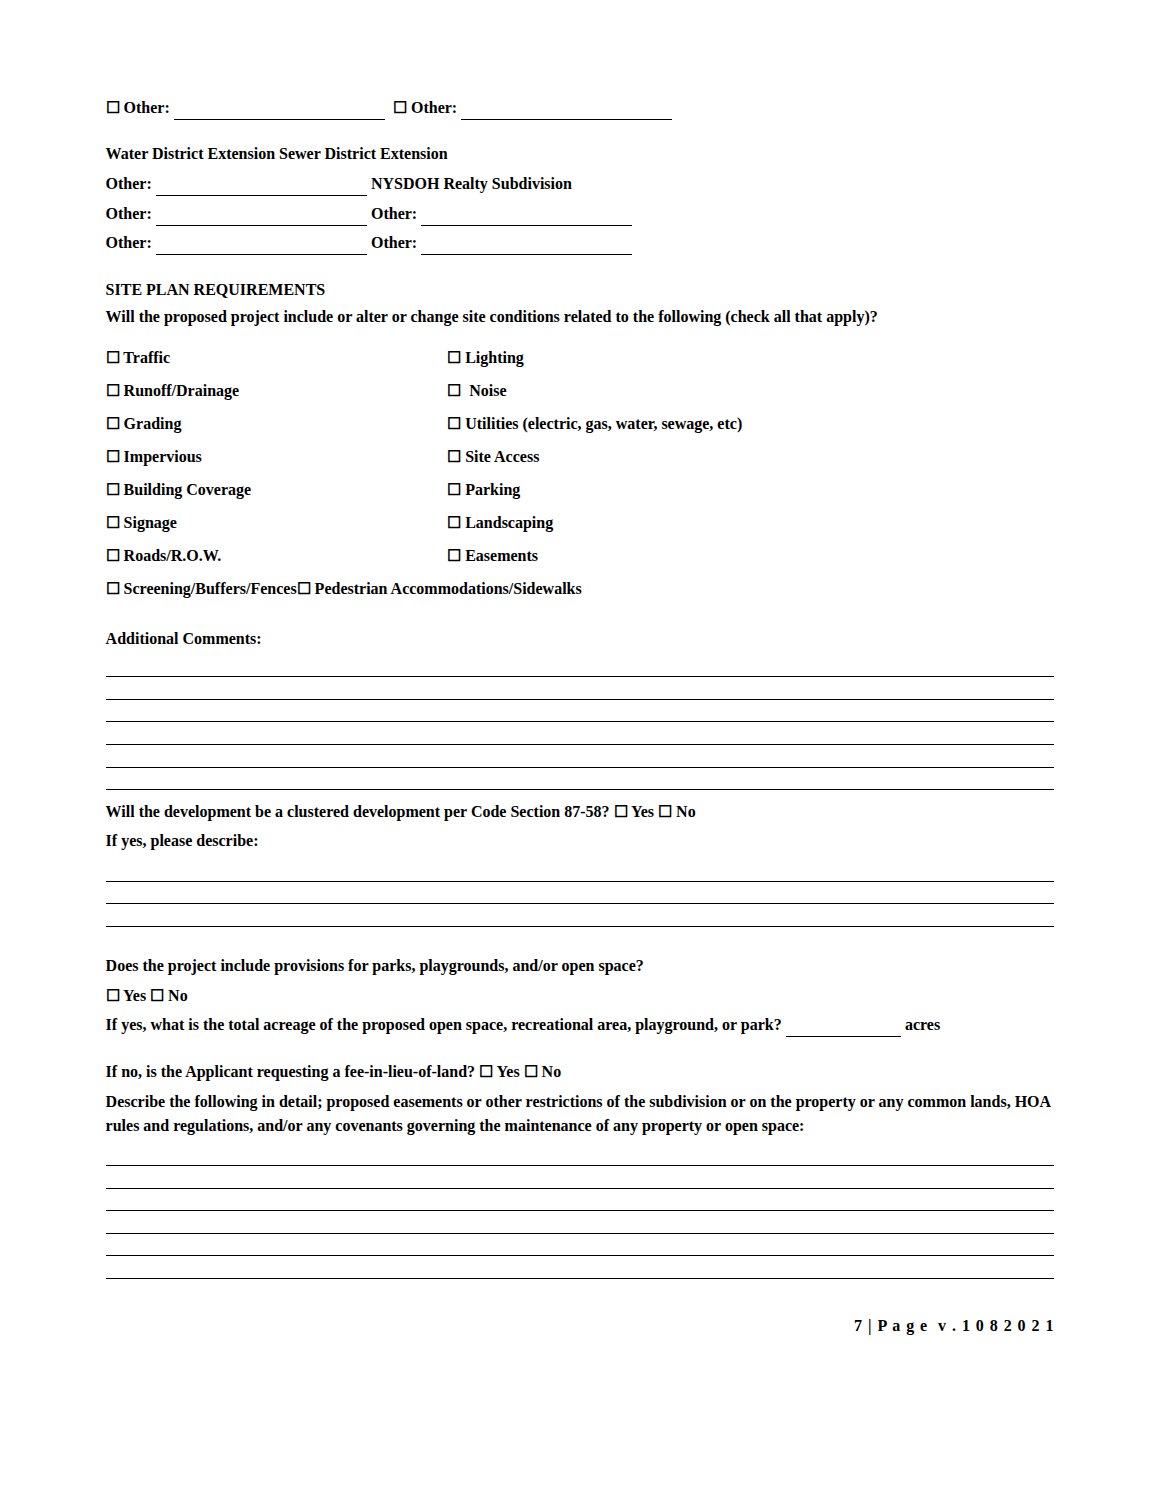☐ Other: ☐ Other:
Water District Extension Sewer District Extension
Other: NYSDOH Realty Subdivision
Other: Other:
Other: Other:
SITE PLAN REQUIREMENTS
Will the proposed project include or alter or change site conditions related to the following (check all that apply)?
| ☐ Traffic | ☐ Lighting |
| ☐ Runoff/Drainage | ☐ Noise |
| ☐ Grading | ☐ Utilities (electric, gas, water, sewage, etc) |
| ☐ Impervious | ☐ Site Access |
| ☐ Building Coverage | ☐ Parking |
| ☐ Signage | ☐ Landscaping |
| ☐ Roads/R.O.W. | ☐ Easements |
| ☐ Screening/Buffers/Fences☐ Pedestrian Accommodations/Sidewalks |
Additional Comments:
Will the development be a clustered development per Code Section 87-58? ☐ Yes ☐ No
If yes, please describe:
Does the project include provisions for parks, playgrounds, and/or open space?
☐ Yes ☐ No
If yes, what is the total acreage of the proposed open space, recreational area, playground, or park? acres
If no, is the Applicant requesting a fee-in-lieu-of-land? ☐ Yes ☐ No
Describe the following in detail; proposed easements or other restrictions of the subdivision or on the property or any common lands, HOA rules and regulations, and/or any covenants governing the maintenance of any property or open space:
7 | P a g e v . 1 0 8 2 0 2 1